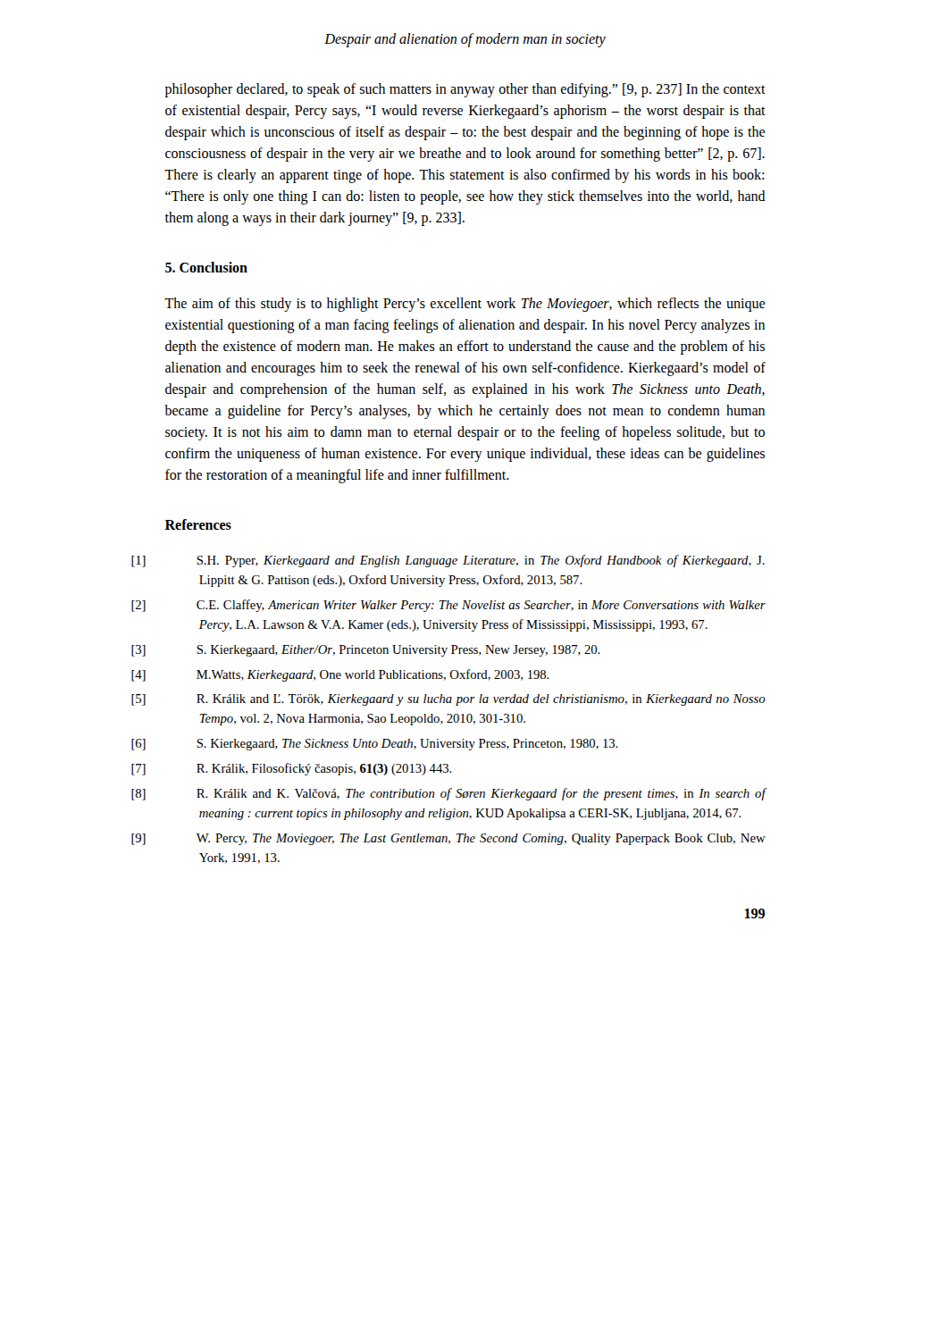Despair and alienation of modern man in society
philosopher declared, to speak of such matters in anyway other than edifying.” [9, p. 237] In the context of existential despair, Percy says, “I would reverse Kierkegaard’s aphorism – the worst despair is that despair which is unconscious of itself as despair – to: the best despair and the beginning of hope is the consciousness of despair in the very air we breathe and to look around for something better” [2, p. 67]. There is clearly an apparent tinge of hope. This statement is also confirmed by his words in his book: “There is only one thing I can do: listen to people, see how they stick themselves into the world, hand them along a ways in their dark journey” [9, p. 233].
5. Conclusion
The aim of this study is to highlight Percy’s excellent work The Moviegoer, which reflects the unique existential questioning of a man facing feelings of alienation and despair. In his novel Percy analyzes in depth the existence of modern man. He makes an effort to understand the cause and the problem of his alienation and encourages him to seek the renewal of his own self-confidence. Kierkegaard’s model of despair and comprehension of the human self, as explained in his work The Sickness unto Death, became a guideline for Percy’s analyses, by which he certainly does not mean to condemn human society. It is not his aim to damn man to eternal despair or to the feeling of hopeless solitude, but to confirm the uniqueness of human existence. For every unique individual, these ideas can be guidelines for the restoration of a meaningful life and inner fulfillment.
References
[1] S.H. Pyper, Kierkegaard and English Language Literature, in The Oxford Handbook of Kierkegaard, J. Lippitt & G. Pattison (eds.), Oxford University Press, Oxford, 2013, 587.
[2] C.E. Claffey, American Writer Walker Percy: The Novelist as Searcher, in More Conversations with Walker Percy, L.A. Lawson & V.A. Kamer (eds.), University Press of Mississippi, Mississippi, 1993, 67.
[3] S. Kierkegaard, Either/Or, Princeton University Press, New Jersey, 1987, 20.
[4] M.Watts, Kierkegaard, One world Publications, Oxford, 2003, 198.
[5] R. Králik and Ľ. Török, Kierkegaard y su lucha por la verdad del christianismo, in Kierkegaard no Nosso Tempo, vol. 2, Nova Harmonia, Sao Leopoldo, 2010, 301-310.
[6] S. Kierkegaard, The Sickness Unto Death, University Press, Princeton, 1980, 13.
[7] R. Králik, Filosofický časopis, 61(3) (2013) 443.
[8] R. Králik and K. Valčová, The contribution of Søren Kierkegaard for the present times, in In search of meaning : current topics in philosophy and religion, KUD Apokalipsa a CERI-SK, Ljubljana, 2014, 67.
[9] W. Percy, The Moviegoer, The Last Gentleman, The Second Coming, Quality Paperpack Book Club, New York, 1991, 13.
199